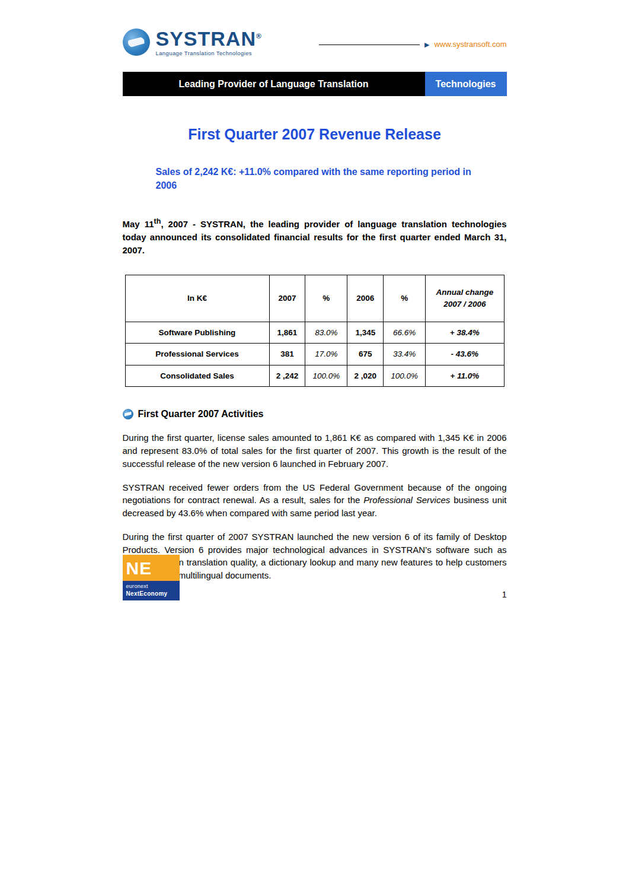SYSTRAN®
Language Translation Technologies
▶ www.systransoft.com
Leading Provider of Language Translation
Technologies
First Quarter 2007 Revenue Release
Sales of 2,242 K€: +11.0% compared with the same reporting period in 2006
May 11th, 2007 - SYSTRAN, the leading provider of language translation technologies today announced its consolidated financial results for the first quarter ended March 31, 2007.
| In K€ | 2007 | % | 2006 | % | Annual change 2007 / 2006 |
| --- | --- | --- | --- | --- | --- |
| Software Publishing | 1,861 | 83.0% | 1,345 | 66.6% | + 38.4% |
| Professional Services | 381 | 17.0% | 675 | 33.4% | - 43.6% |
| Consolidated Sales | 2 ,242 | 100.0% | 2 ,020 | 100.0% | + 11.0% |
First Quarter 2007 Activities
During the first quarter, license sales amounted to 1,861 K€ as compared with 1,345 K€ in 2006 and represent 83.0% of total sales for the first quarter of 2007. This growth is the result of the successful release of the new version 6 launched in February 2007.
SYSTRAN received fewer orders from the US Federal Government because of the ongoing negotiations for contract renewal. As a result, sales for the Professional Services business unit decreased by 43.6% when compared with same period last year.
During the first quarter of 2007 SYSTRAN launched the new version 6 of its family of Desktop Products. Version 6 provides major technological advances in SYSTRAN’s software such as improvement in translation quality, a dictionary lookup and many new features to help customers rapidly create multilingual documents.
NE
euronext NextEconomy
1